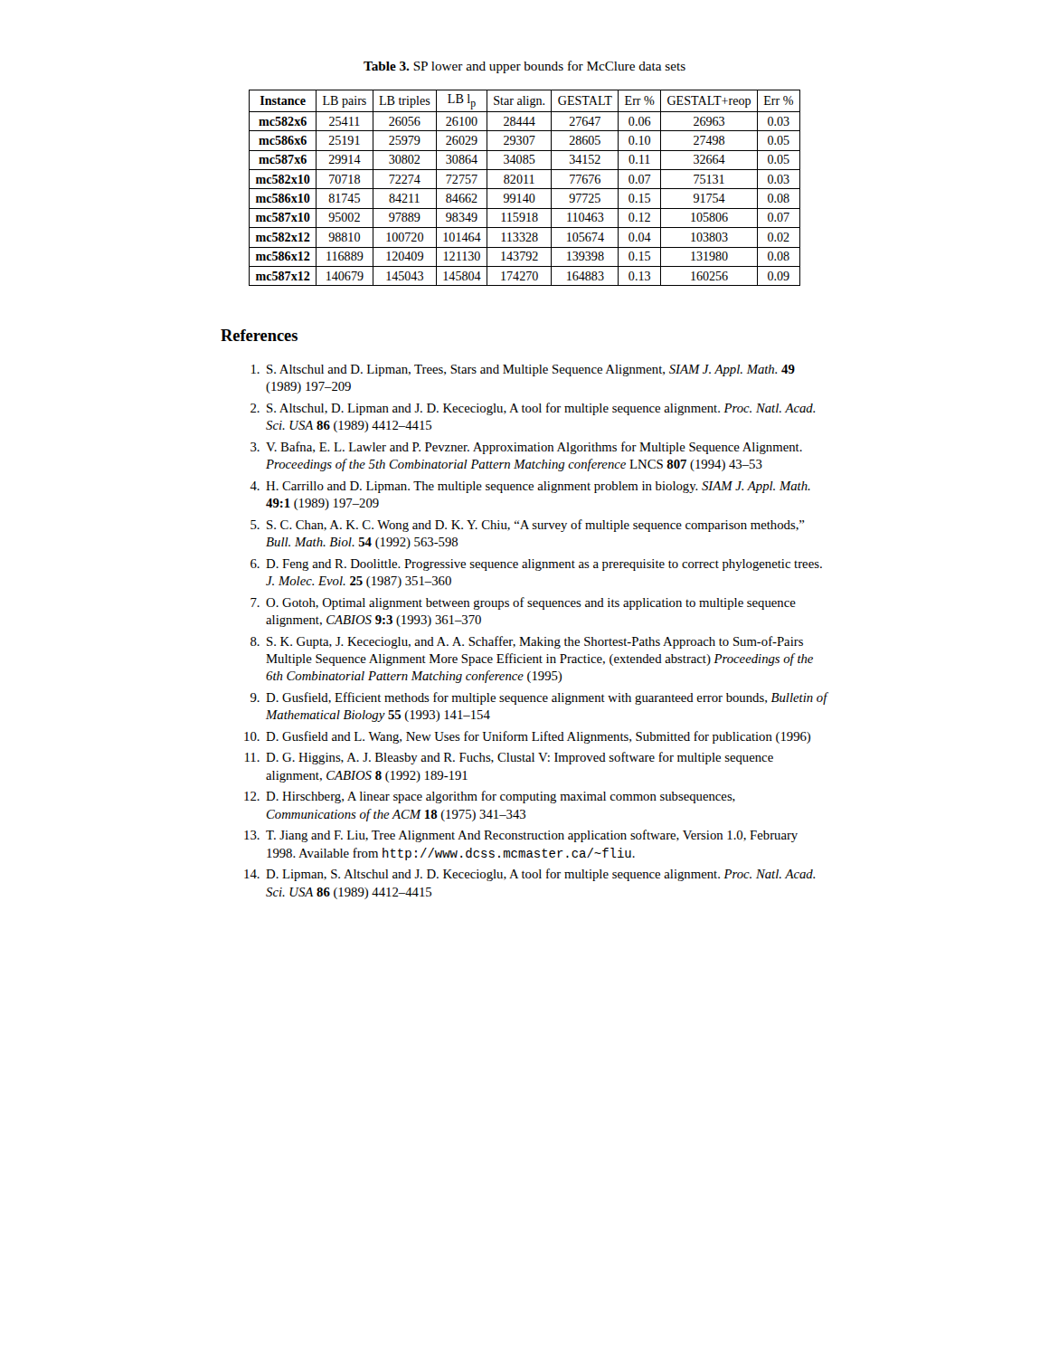Table 3. SP lower and upper bounds for McClure data sets
| Instance | LB pairs | LB triples | LB l p | Star align. | GESTALT | Err % | GESTALT+reop | Err % |
| --- | --- | --- | --- | --- | --- | --- | --- | --- |
| mc582x6 | 25411 | 26056 | 26100 | 28444 | 27647 | 0.06 | 26963 | 0.03 |
| mc586x6 | 25191 | 25979 | 26029 | 29307 | 28605 | 0.10 | 27498 | 0.05 |
| mc587x6 | 29914 | 30802 | 30864 | 34085 | 34152 | 0.11 | 32664 | 0.05 |
| mc582x10 | 70718 | 72274 | 72757 | 82011 | 77676 | 0.07 | 75131 | 0.03 |
| mc586x10 | 81745 | 84211 | 84662 | 99140 | 97725 | 0.15 | 91754 | 0.08 |
| mc587x10 | 95002 | 97889 | 98349 | 115918 | 110463 | 0.12 | 105806 | 0.07 |
| mc582x12 | 98810 | 100720 | 101464 | 113328 | 105674 | 0.04 | 103803 | 0.02 |
| mc586x12 | 116889 | 120409 | 121130 | 143792 | 139398 | 0.15 | 131980 | 0.08 |
| mc587x12 | 140679 | 145043 | 145804 | 174270 | 164883 | 0.13 | 160256 | 0.09 |
References
S. Altschul and D. Lipman, Trees, Stars and Multiple Sequence Alignment, SIAM J. Appl. Math. 49 (1989) 197–209
S. Altschul, D. Lipman and J. D. Kececioglu, A tool for multiple sequence alignment. Proc. Natl. Acad. Sci. USA 86 (1989) 4412–4415
V. Bafna, E. L. Lawler and P. Pevzner. Approximation Algorithms for Multiple Sequence Alignment. Proceedings of the 5th Combinatorial Pattern Matching conference LNCS 807 (1994) 43–53
H. Carrillo and D. Lipman. The multiple sequence alignment problem in biology. SIAM J. Appl. Math. 49:1 (1989) 197–209
S. C. Chan, A. K. C. Wong and D. K. Y. Chiu, “A survey of multiple sequence comparison methods,” Bull. Math. Biol. 54 (1992) 563-598
D. Feng and R. Doolittle. Progressive sequence alignment as a prerequisite to correct phylogenetic trees. J. Molec. Evol. 25 (1987) 351–360
O. Gotoh, Optimal alignment between groups of sequences and its application to multiple sequence alignment, CABIOS 9:3 (1993) 361–370
S. K. Gupta, J. Kececioglu, and A. A. Schaffer, Making the Shortest-Paths Approach to Sum-of-Pairs Multiple Sequence Alignment More Space Efficient in Practice, (extended abstract) Proceedings of the 6th Combinatorial Pattern Matching conference (1995)
D. Gusfield, Efficient methods for multiple sequence alignment with guaranteed error bounds, Bulletin of Mathematical Biology 55 (1993) 141–154
D. Gusfield and L. Wang, New Uses for Uniform Lifted Alignments, Submitted for publication (1996)
D. G. Higgins, A. J. Bleasby and R. Fuchs, Clustal V: Improved software for multiple sequence alignment, CABIOS 8 (1992) 189-191
D. Hirschberg, A linear space algorithm for computing maximal common subsequences, Communications of the ACM 18 (1975) 341–343
T. Jiang and F. Liu, Tree Alignment And Reconstruction application software, Version 1.0, February 1998. Available from http://www.dcss.mcmaster.ca/~fliu.
D. Lipman, S. Altschul and J. D. Kececioglu, A tool for multiple sequence alignment. Proc. Natl. Acad. Sci. USA 86 (1989) 4412–4415